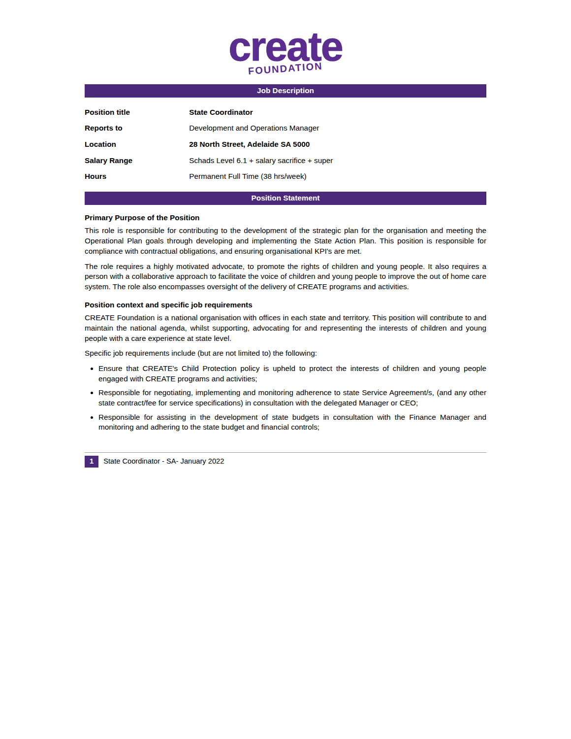create
FOUNDATION
Job Description
| Position title | State Coordinator |
| Reports to | Development and Operations Manager |
| Location | 28 North Street, Adelaide SA 5000 |
| Salary Range | Schads Level 6.1 + salary sacrifice + super |
| Hours | Permanent Full Time (38 hrs/week) |
Position Statement
Primary Purpose of the Position
This role is responsible for contributing to the development of the strategic plan for the organisation and meeting the Operational Plan goals through developing and implementing the State Action Plan. This position is responsible for compliance with contractual obligations, and ensuring organisational KPI's are met.
The role requires a highly motivated advocate, to promote the rights of children and young people. It also requires a person with a collaborative approach to facilitate the voice of children and young people to improve the out of home care system. The role also encompasses oversight of the delivery of CREATE programs and activities.
Position context and specific job requirements
CREATE Foundation is a national organisation with offices in each state and territory. This position will contribute to and maintain the national agenda, whilst supporting, advocating for and representing the interests of children and young people with a care experience at state level.
Specific job requirements include (but are not limited to) the following:
Ensure that CREATE's Child Protection policy is upheld to protect the interests of children and young people engaged with CREATE programs and activities;
Responsible for negotiating, implementing and monitoring adherence to state Service Agreement/s, (and any other state contract/fee for service specifications) in consultation with the delegated Manager or CEO;
Responsible for assisting in the development of state budgets in consultation with the Finance Manager and monitoring and adhering to the state budget and financial controls;
1 State Coordinator - SA- January 2022